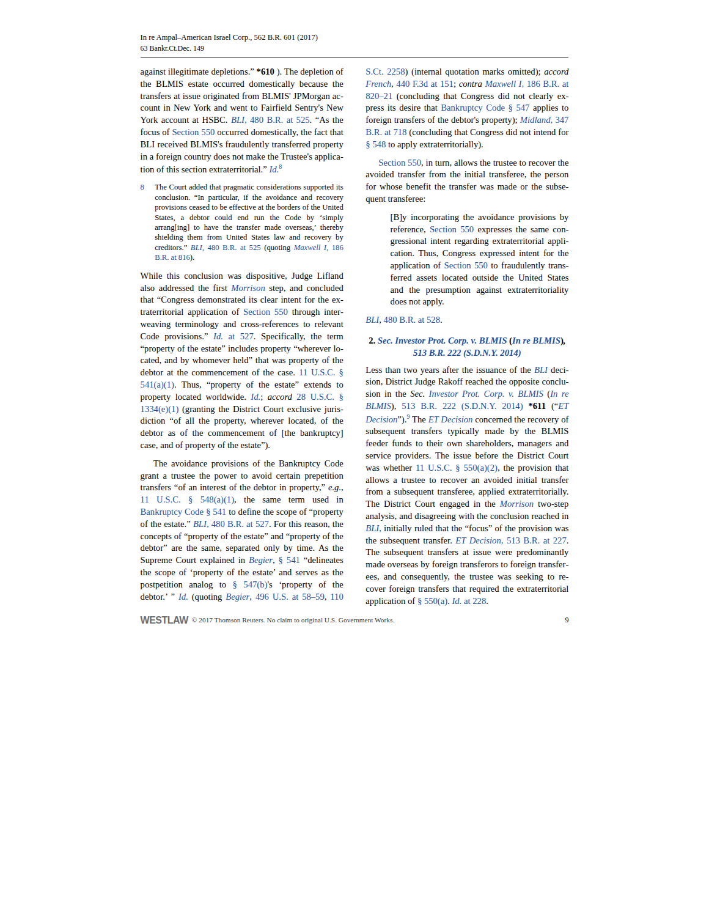In re Ampal–American Israel Corp., 562 B.R. 601 (2017)
63 Bankr.Ct.Dec. 149
against illegitimate depletions.” *610 ). The depletion of the BLMIS estate occurred domestically because the transfers at issue originated from BLMIS' JPMorgan account in New York and went to Fairfield Sentry's New York account at HSBC. BLI, 480 B.R. at 525. “As the focus of Section 550 occurred domestically, the fact that BLI received BLMIS's fraudulently transferred property in a foreign country does not make the Trustee's application of this section extraterritorial.” Id. 8
8
The Court added that pragmatic considerations supported its conclusion. “In particular, if the avoidance and recovery provisions ceased to be effective at the borders of the United States, a debtor could end run the Code by ‘simply arrang[ing] to have the transfer made overseas,’ thereby shielding them from United States law and recovery by creditors.” BLI, 480 B.R. at 525 (quoting Maxwell I, 186 B.R. at 816).
While this conclusion was dispositive, Judge Lifland also addressed the first Morrison step, and concluded that “Congress demonstrated its clear intent for the extraterritorial application of Section 550 through interweaving terminology and cross-references to relevant Code provisions.” Id. at 527. Specifically, the term “property of the estate” includes property “wherever located, and by whomever held” that was property of the debtor at the commencement of the case. 11 U.S.C. § 541(a)(1). Thus, “property of the estate” extends to property located worldwide. Id.; accord 28 U.S.C. § 1334(e)(1) (granting the District Court exclusive jurisdiction “of all the property, wherever located, of the debtor as of the commencement of [the bankruptcy] case, and of property of the estate”).
The avoidance provisions of the Bankruptcy Code grant a trustee the power to avoid certain prepetition transfers “of an interest of the debtor in property,” e.g., 11 U.S.C. § 548(a)(1), the same term used in Bankruptcy Code § 541 to define the scope of “property of the estate.” BLI, 480 B.R. at 527. For this reason, the concepts of “property of the estate” and “property of the debtor” are the same, separated only by time. As the Supreme Court explained in Begier, § 541 “delineates the scope of ‘property of the estate’ and serves as the postpetition analog to § 547(b)'s ‘property of the debtor.’ ” Id. (quoting Begier, 496 U.S. at 58–59, 110 S.Ct. 2258) (internal quotation marks omitted); accord French, 440 F.3d at 151; contra Maxwell I, 186 B.R. at 820–21 (concluding that Congress did not clearly express its desire that Bankruptcy Code § 547 applies to foreign transfers of the debtor's property); Midland, 347 B.R. at 718 (concluding that Congress did not intend for § 548 to apply extraterritorially).
Section 550, in turn, allows the trustee to recover the avoided transfer from the initial transferee, the person for whose benefit the transfer was made or the subsequent transferee:
[B]y incorporating the avoidance provisions by reference, Section 550 expresses the same congressional intent regarding extraterritorial application. Thus, Congress expressed intent for the application of Section 550 to fraudulently transferred assets located outside the United States and the presumption against extraterritoriality does not apply.
BLI, 480 B.R. at 528.
2. Sec. Investor Prot. Corp. v. BLMIS (In re BLMIS), 513 B.R. 222 (S.D.N.Y. 2014)
Less than two years after the issuance of the BLI decision, District Judge Rakoff reached the opposite conclusion in the Sec. Investor Prot. Corp. v. BLMIS (In re BLMIS), 513 B.R. 222 (S.D.N.Y. 2014) *611 (“ET Decision”).9 The ET Decision concerned the recovery of subsequent transfers typically made by the BLMIS feeder funds to their own shareholders, managers and service providers. The issue before the District Court was whether 11 U.S.C. § 550(a)(2), the provision that allows a trustee to recover an avoided initial transfer from a subsequent transferee, applied extraterritorially. The District Court engaged in the Morrison two-step analysis, and disagreeing with the conclusion reached in BLI, initially ruled that the “focus” of the provision was the subsequent transfer. ET Decision, 513 B.R. at 227. The subsequent transfers at issue were predominantly made overseas by foreign transferors to foreign transferees, and consequently, the trustee was seeking to recover foreign transfers that required the extraterritorial application of § 550(a). Id. at 228.
WESTLAW © 2017 Thomson Reuters. No claim to original U.S. Government Works.
9